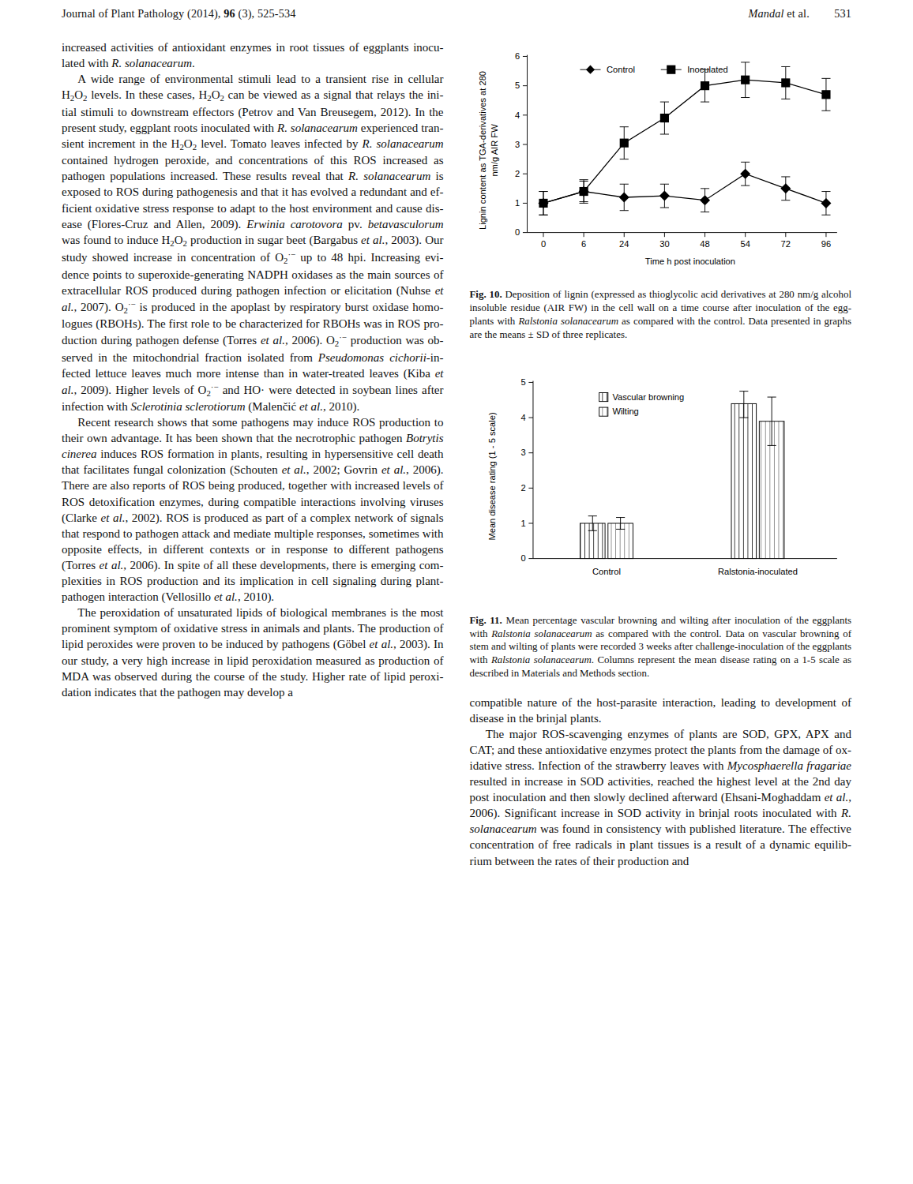Journal of Plant Pathology (2014), 96 (3), 525-534
Mandal et al. 531
increased activities of antioxidant enzymes in root tissues of eggplants inoculated with R. solanacearum.
A wide range of environmental stimuli lead to a transient rise in cellular H2O2 levels. In these cases, H2O2 can be viewed as a signal that relays the initial stimuli to downstream effectors (Petrov and Van Breusegem, 2012). In the present study, eggplant roots inoculated with R. solanacearum experienced transient increment in the H2O2 level. Tomato leaves infected by R. solanacearum contained hydrogen peroxide, and concentrations of this ROS increased as pathogen populations increased. These results reveal that R. solanacearum is exposed to ROS during pathogenesis and that it has evolved a redundant and efficient oxidative stress response to adapt to the host environment and cause disease (Flores-Cruz and Allen, 2009). Erwinia carotovora pv. betavasculorum was found to induce H2O2 production in sugar beet (Bargabus et al., 2003). Our study showed increase in concentration of O2·− up to 48 hpi. Increasing evidence points to superoxide-generating NADPH oxidases as the main sources of extracellular ROS produced during pathogen infection or elicitation (Nuhse et al., 2007). O2·− is produced in the apoplast by respiratory burst oxidase homologues (RBOHs). The first role to be characterized for RBOHs was in ROS production during pathogen defense (Torres et al., 2006). O2·− production was observed in the mitochondrial fraction isolated from Pseudomonas cichorii-infected lettuce leaves much more intense than in water-treated leaves (Kiba et al., 2009). Higher levels of O2·− and HO· were detected in soybean lines after infection with Sclerotinia sclerotiorum (Malenčić et al., 2010).
Recent research shows that some pathogens may induce ROS production to their own advantage. It has been shown that the necrotrophic pathogen Botrytis cinerea induces ROS formation in plants, resulting in hypersensitive cell death that facilitates fungal colonization (Schouten et al., 2002; Govrin et al., 2006). There are also reports of ROS being produced, together with increased levels of ROS detoxification enzymes, during compatible interactions involving viruses (Clarke et al., 2002). ROS is produced as part of a complex network of signals that respond to pathogen attack and mediate multiple responses, sometimes with opposite effects, in different contexts or in response to different pathogens (Torres et al., 2006). In spite of all these developments, there is emerging complexities in ROS production and its implication in cell signaling during plant-pathogen interaction (Vellosillo et al., 2010).
The peroxidation of unsaturated lipids of biological membranes is the most prominent symptom of oxidative stress in animals and plants. The production of lipid peroxides were proven to be induced by pathogens (Göbel et al., 2003). In our study, a very high increase in lipid peroxidation measured as production of MDA was observed during the course of the study. Higher rate of lipid peroxidation indicates that the pathogen may develop a
0 1 2 3 4 5 6 0 6 24 30 48 54 72 96 Time h post inoculation Lignin content as TGA-derivatives at 280 nm/g AIR FW Control Inoculated
Fig. 10. Deposition of lignin (expressed as thioglycolic acid derivatives at 280 nm/g alcohol insoluble residue (AIR FW) in the cell wall on a time course after inoculation of the eggplants with Ralstonia solanacearum as compared with the control. Data presented in graphs are the means ± SD of three replicates.
0 1 2 3 4 5 Mean disease rating (1 - 5 scale) Vascular browning Wilting Control Ralstonia-inoculated
Fig. 11. Mean percentage vascular browning and wilting after inoculation of the eggplants with Ralstonia solanacearum as compared with the control. Data on vascular browning of stem and wilting of plants were recorded 3 weeks after challenge-inoculation of the eggplants with Ralstonia solanacearum. Columns represent the mean disease rating on a 1-5 scale as described in Materials and Methods section.
compatible nature of the host-parasite interaction, leading to development of disease in the brinjal plants.
The major ROS-scavenging enzymes of plants are SOD, GPX, APX and CAT; and these antioxidative enzymes protect the plants from the damage of oxidative stress. Infection of the strawberry leaves with Mycosphaerella fragariae resulted in increase in SOD activities, reached the highest level at the 2nd day post inoculation and then slowly declined afterward (Ehsani-Moghaddam et al., 2006). Significant increase in SOD activity in brinjal roots inoculated with R. solanacearum was found in consistency with published literature. The effective concentration of free radicals in plant tissues is a result of a dynamic equilibrium between the rates of their production and